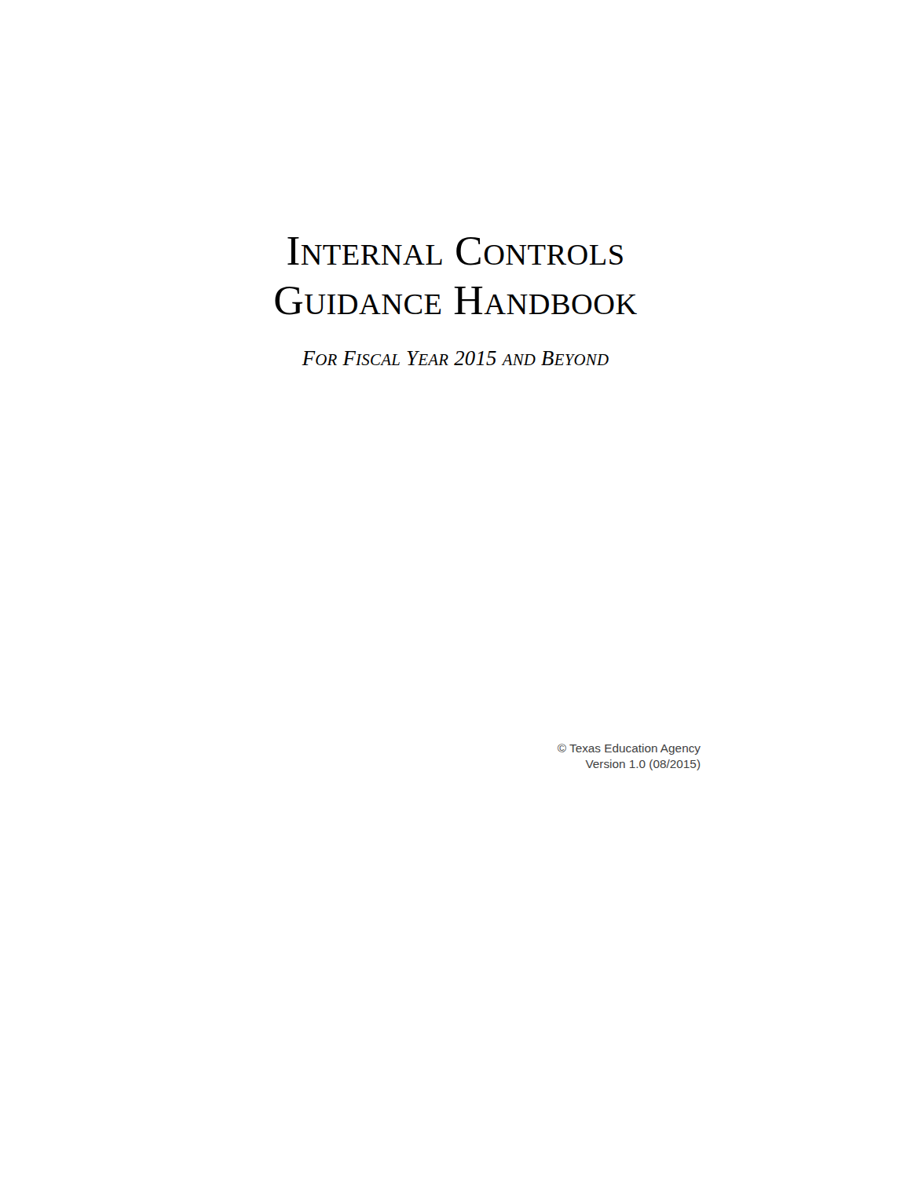INTERNAL CONTROLS
GUIDANCE HANDBOOK
FOR FISCAL YEAR 2015 AND BEYOND
© Texas Education Agency
Version 1.0 (08/2015)